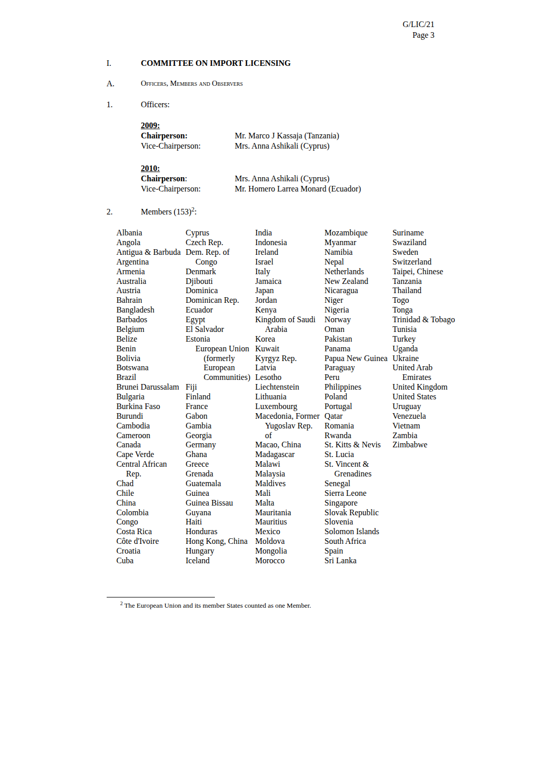G/LIC/21
Page 3
I.
COMMITTEE ON IMPORT LICENSING
A.
Officers, Members and Observers
1.
Officers:
2009:
| Chairperson: | Mr. Marco J Kassaja (Tanzania) |
| Vice-Chairperson: | Mrs. Anna Ashikali (Cyprus) |
2010:
| Chairperson : | Mrs. Anna Ashikali (Cyprus) |
| Vice-Chairperson: | Mr. Homero Larrea Monard (Ecuador) |
2.
Members (153)2:
| Albania | Cyprus | India | Mozambique | Suriname |
| Angola | Czech Rep. | Indonesia | Myanmar | Swaziland |
| Antigua & Barbuda | Dem. Rep. of | Ireland | Namibia | Sweden |
| Argentina | Congo | Israel | Nepal | Switzerland |
| Armenia | Denmark | Italy | Netherlands | Taipei, Chinese |
| Australia | Djibouti | Jamaica | New Zealand | Tanzania |
| Austria | Dominica | Japan | Nicaragua | Thailand |
| Bahrain | Dominican Rep. | Jordan | Niger | Togo |
| Bangladesh | Ecuador | Kenya | Nigeria | Tonga |
| Barbados | Egypt | Kingdom of Saudi | Norway | Trinidad & Tobago |
| Belgium | El Salvador | Arabia | Oman | Tunisia |
| Belize | Estonia | Korea | Pakistan | Turkey |
| Benin | European Union | Kuwait | Panama | Uganda |
| Bolivia | (formerly | Kyrgyz Rep. | Papua New Guinea | Ukraine |
| Botswana | European | Latvia | Paraguay | United Arab |
| Brazil | Communities) | Lesotho | Peru | Emirates |
| Brunei Darussalam | Fiji | Liechtenstein | Philippines | United Kingdom |
| Bulgaria | Finland | Lithuania | Poland | United States |
| Burkina Faso | France | Luxembourg | Portugal | Uruguay |
| Burundi | Gabon | Macedonia, Former | Qatar | Venezuela |
| Cambodia | Gambia | Yugoslav Rep. | Romania | Vietnam |
| Cameroon | Georgia | of | Rwanda | Zambia |
| Canada | Germany | Macao, China | St. Kitts & Nevis | Zimbabwe |
| Cape Verde | Ghana | Madagascar | St. Lucia | |
| Central African | Greece | Malawi | St. Vincent & | |
| Rep. | Grenada | Malaysia | Grenadines | |
| Chad | Guatemala | Maldives | Senegal | |
| Chile | Guinea | Mali | Sierra Leone | |
| China | Guinea Bissau | Malta | Singapore | |
| Colombia | Guyana | Mauritania | Slovak Republic | |
| Congo | Haiti | Mauritius | Slovenia | |
| Costa Rica | Honduras | Mexico | Solomon Islands | |
| Côte d'Ivoire | Hong Kong, China | Moldova | South Africa | |
| Croatia | Hungary | Mongolia | Spain | |
| Cuba | Iceland | Morocco | Sri Lanka | |
2 The European Union and its member States counted as one Member.